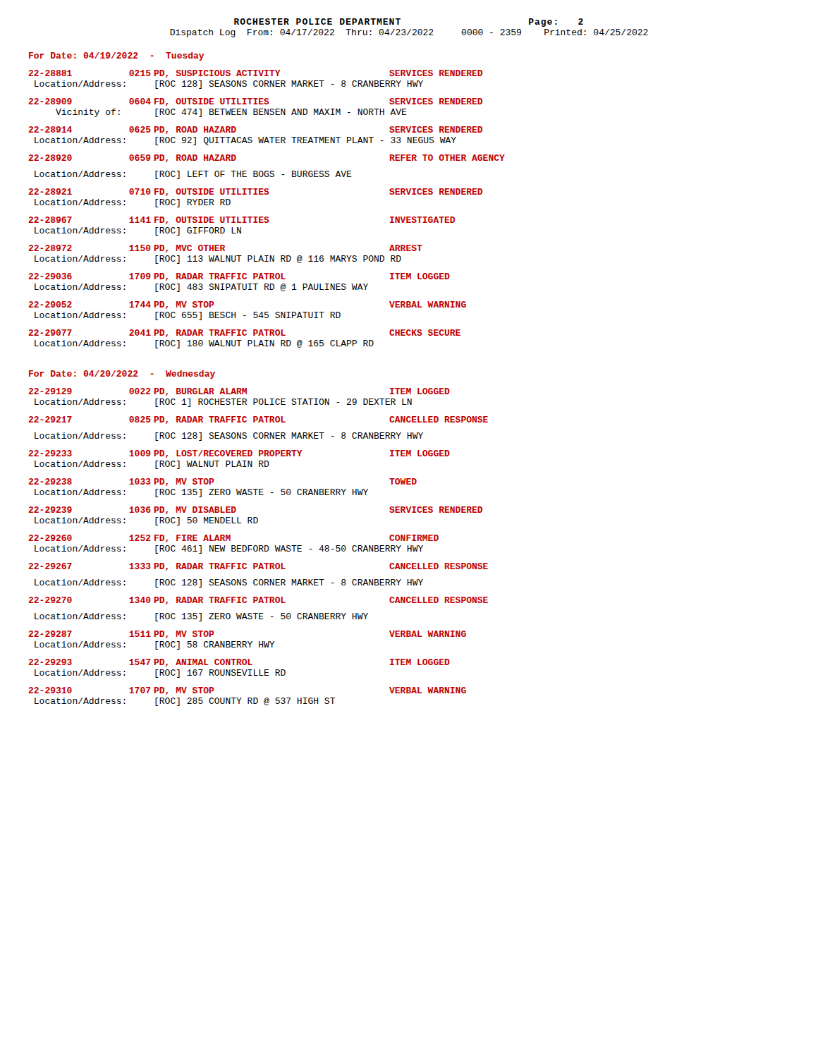ROCHESTER POLICE DEPARTMENT Page: 2
Dispatch Log From: 04/17/2022 Thru: 04/23/2022 0000 - 2359 Printed: 04/25/2022
For Date: 04/19/2022 - Tuesday
| 22-28881 | 0215 | PD, SUSPICIOUS ACTIVITY | SERVICES RENDERED |
| Location/Address: | [ROC 128] SEASONS CORNER MARKET - 8 CRANBERRY HWY |
| 22-28909 | 0604 | FD, OUTSIDE UTILITIES | SERVICES RENDERED |
| Vicinity of: | [ROC 474] BETWEEN BENSEN AND MAXIM - NORTH AVE |
| 22-28914 | 0625 | PD, ROAD HAZARD | SERVICES RENDERED |
| Location/Address: | [ROC 92] QUITTACAS WATER TREATMENT PLANT - 33 NEGUS WAY |
| 22-28920 | 0659 | PD, ROAD HAZARD | REFER TO OTHER AGENCY |
| Location/Address: | [ROC] LEFT OF THE BOGS - BURGESS AVE |
| 22-28921 | 0710 | FD, OUTSIDE UTILITIES | SERVICES RENDERED |
| Location/Address: | [ROC] RYDER RD |
| 22-28967 | 1141 | FD, OUTSIDE UTILITIES | INVESTIGATED |
| Location/Address: | [ROC] GIFFORD LN |
| 22-28972 | 1150 | PD, MVC OTHER | ARREST |
| Location/Address: | [ROC] 113 WALNUT PLAIN RD @ 116 MARYS POND RD |
| 22-29036 | 1709 | PD, RADAR TRAFFIC PATROL | ITEM LOGGED |
| Location/Address: | [ROC] 483 SNIPATUIT RD @ 1 PAULINES WAY |
| 22-29052 | 1744 | PD, MV STOP | VERBAL WARNING |
| Location/Address: | [ROC 655] BESCH - 545 SNIPATUIT RD |
| 22-29077 | 2041 | PD, RADAR TRAFFIC PATROL | CHECKS SECURE |
| Location/Address: | [ROC] 180 WALNUT PLAIN RD @ 165 CLAPP RD |
For Date: 04/20/2022 - Wednesday
| 22-29129 | 0022 | PD, BURGLAR ALARM | ITEM LOGGED |
| Location/Address: | [ROC 1] ROCHESTER POLICE STATION - 29 DEXTER LN |
| 22-29217 | 0825 | PD, RADAR TRAFFIC PATROL | CANCELLED RESPONSE |
| Location/Address: | [ROC 128] SEASONS CORNER MARKET - 8 CRANBERRY HWY |
| 22-29233 | 1009 | PD, LOST/RECOVERED PROPERTY | ITEM LOGGED |
| Location/Address: | [ROC] WALNUT PLAIN RD |
| 22-29238 | 1033 | PD, MV STOP | TOWED |
| Location/Address: | [ROC 135] ZERO WASTE - 50 CRANBERRY HWY |
| 22-29239 | 1036 | PD, MV DISABLED | SERVICES RENDERED |
| Location/Address: | [ROC] 50 MENDELL RD |
| 22-29260 | 1252 | FD, FIRE ALARM | CONFIRMED |
| Location/Address: | [ROC 461] NEW BEDFORD WASTE - 48-50 CRANBERRY HWY |
| 22-29267 | 1333 | PD, RADAR TRAFFIC PATROL | CANCELLED RESPONSE |
| Location/Address: | [ROC 128] SEASONS CORNER MARKET - 8 CRANBERRY HWY |
| 22-29270 | 1340 | PD, RADAR TRAFFIC PATROL | CANCELLED RESPONSE |
| Location/Address: | [ROC 135] ZERO WASTE - 50 CRANBERRY HWY |
| 22-29287 | 1511 | PD, MV STOP | VERBAL WARNING |
| Location/Address: | [ROC] 58 CRANBERRY HWY |
| 22-29293 | 1547 | PD, ANIMAL CONTROL | ITEM LOGGED |
| Location/Address: | [ROC] 167 ROUNSEVILLE RD |
| 22-29310 | 1707 | PD, MV STOP | VERBAL WARNING |
| Location/Address: | [ROC] 285 COUNTY RD @ 537 HIGH ST |